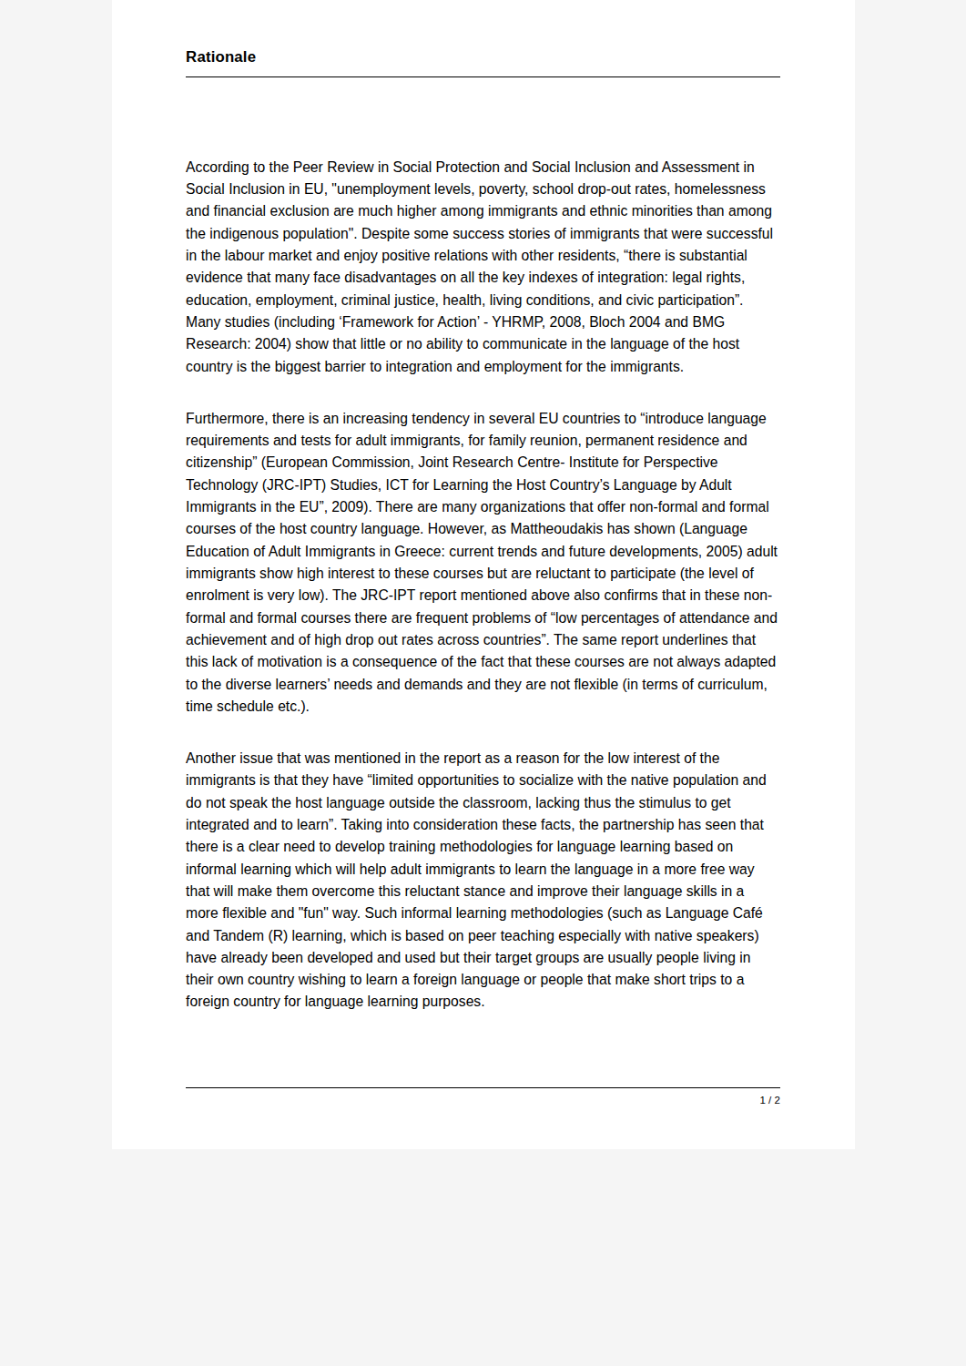Rationale
According to the Peer Review in Social Protection and Social Inclusion and Assessment in Social Inclusion in EU, "unemployment levels, poverty, school drop-out rates, homelessness and financial exclusion are much higher among immigrants and ethnic minorities than among the indigenous population". Despite some success stories of immigrants that were successful in the labour market and enjoy positive relations with other residents, “there is substantial evidence that many face disadvantages on all the key indexes of integration: legal rights, education, employment, criminal justice, health, living conditions, and civic participation”. Many studies (including ‘Framework for Action’ - YHRMP, 2008, Bloch 2004 and BMG Research: 2004) show that little or no ability to communicate in the language of the host country is the biggest barrier to integration and employment for the immigrants.
Furthermore, there is an increasing tendency in several EU countries to “introduce language requirements and tests for adult immigrants, for family reunion, permanent residence and citizenship” (European Commission, Joint Research Centre- Institute for Perspective Technology (JRC-IPT) Studies, ICT for Learning the Host Country’s Language by Adult Immigrants in the EU”, 2009). There are many organizations that offer non-formal and formal courses of the host country language. However, as Mattheoudakis has shown (Language Education of Adult Immigrants in Greece: current trends and future developments, 2005) adult immigrants show high interest to these courses but are reluctant to participate (the level of enrolment is very low). The JRC-IPT report mentioned above also confirms that in these non-formal and formal courses there are frequent problems of “low percentages of attendance and achievement and of high drop out rates across countries”. The same report underlines that this lack of motivation is a consequence of the fact that these courses are not always adapted to the diverse learners’ needs and demands and they are not flexible (in terms of curriculum, time schedule etc.).
Another issue that was mentioned in the report as a reason for the low interest of the immigrants is that they have “limited opportunities to socialize with the native population and do not speak the host language outside the classroom, lacking thus the stimulus to get integrated and to learn”. Taking into consideration these facts, the partnership has seen that there is a clear need to develop training methodologies for language learning based on informal learning which will help adult immigrants to learn the language in a more free way that will make them overcome this reluctant stance and improve their language skills in a more flexible and "fun" way. Such informal learning methodologies (such as Language Café and Tandem (R) learning, which is based on peer teaching especially with native speakers) have already been developed and used but their target groups are usually people living in their own country wishing to learn a foreign language or people that make short trips to a foreign country for language learning purposes.
1 / 2